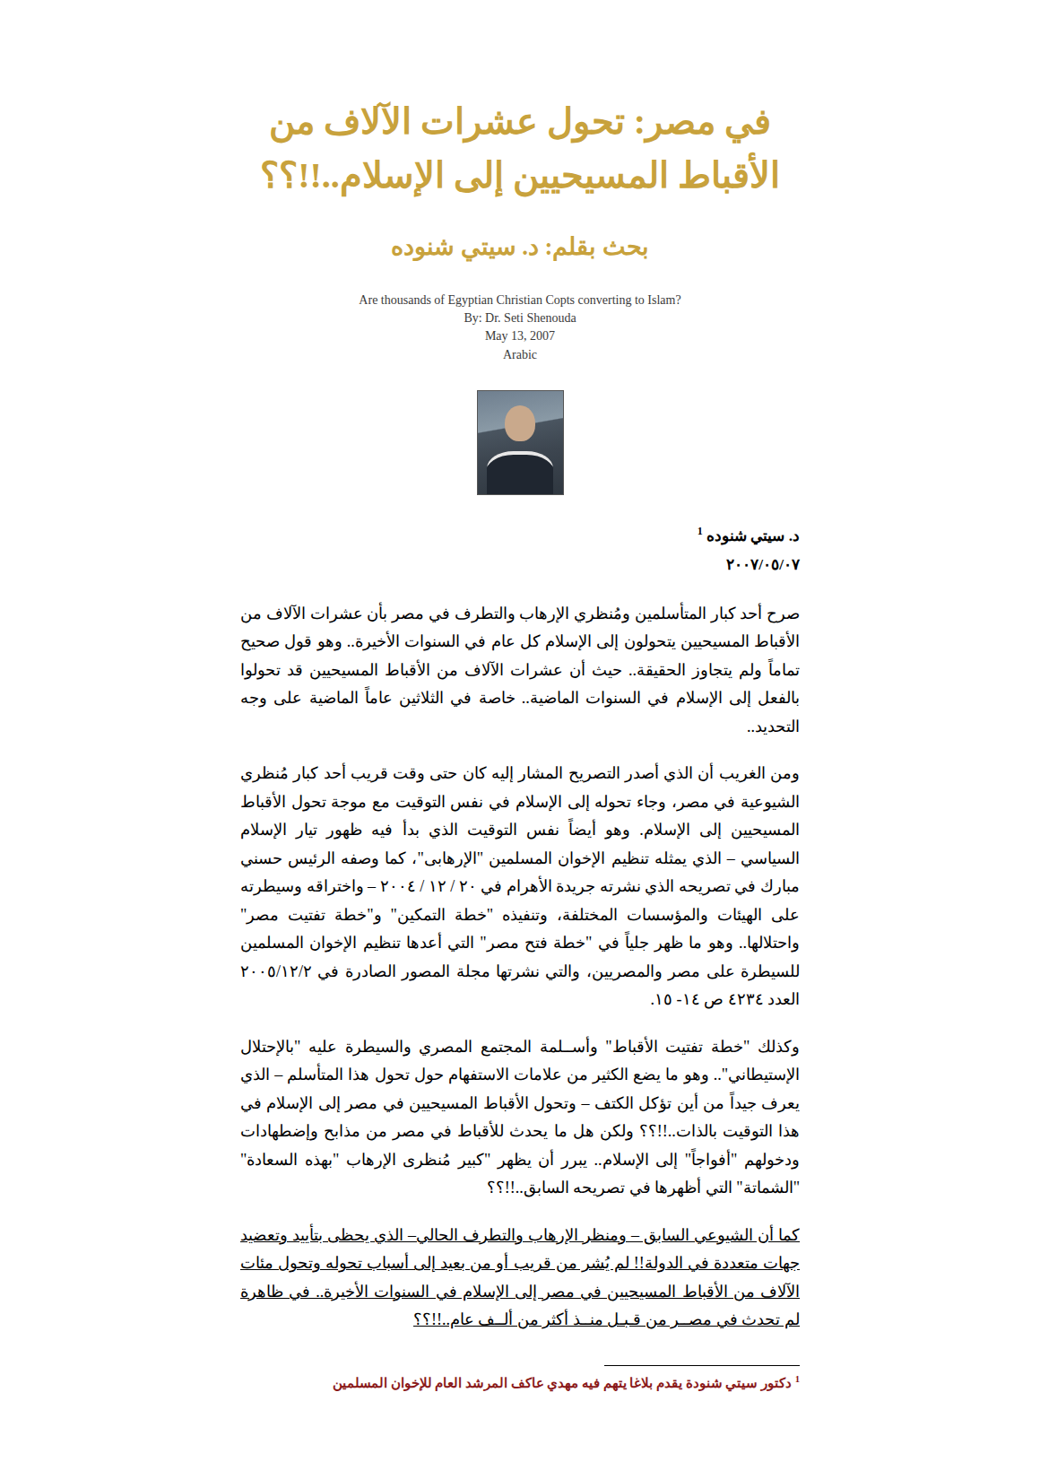في مصر: تحول عشرات الآلاف من الأقباط المسيحيين إلى الإسلام..!!؟؟
بحث بقلم: د. سيتي شنوده
Are thousands of Egyptian Christian Copts converting to Islam?
By: Dr. Seti Shenouda
May 13, 2007
Arabic
د. سيتي شنوده 1
٢٠٠٧/٠٥/٠٧
صرح أحد كبار المتأسلمين ومُنظري الإرهاب والتطرف في مصر بأن عشرات الآلاف من الأقباط المسيحيين يتحولون إلى الإسلام كل عام في السنوات الأخيرة.. وهو قول صحيح تماماً ولم يتجاوز الحقيقة.. حيث أن عشرات الآلاف من الأقباط المسيحيين قد تحولوا بالفعل إلى الإسلام في السنوات الماضية.. خاصة في الثلاثين عاماً الماضية على وجه التحديد..
ومن الغريب أن الذي أصدر التصريح المشار إليه كان حتى وقت قريب أحد كبار مُنظري الشيوعية في مصر، وجاء تحوله إلى الإسلام في نفس التوقيت مع موجة تحول الأقباط المسيحيين إلى الإسلام. وهو أيضاً نفس التوقيت الذي بدأ فيه ظهور تيار الإسلام السياسي – الذي يمثله تنظيم الإخوان المسلمين "الإرهابى"، كما وصفه الرئيس حسني مبارك في تصريحه الذي نشرته جريدة الأهرام في ٢٠ / ١٢ / ٢٠٠٤ – واختراقه وسيطرته على الهيئات والمؤسسات المختلفة، وتنفيذه "خطة التمكين" و"خطة تفتيت مصر" واحتلالها.. وهو ما ظهر جلياً في "خطة فتح مصر" التي أعدها تنظيم الإخوان المسلمين للسيطرة على مصر والمصريين، والتي نشرتها مجلة المصور الصادرة في ٢٠٠٥/١٢/٢ العدد ٤٢٣٤ ص ١٤- ١٥.
وكذلك "خطة تفتيت الأقباط" وأســلمة المجتمع المصري والسيطرة عليه "بالإحتلال الإستيطاني".. وهو ما يضع الكثير من علامات الاستفهام حول تحول هذا المتأسلم – الذي يعرف جيداً من أين تؤكل الكتف – وتحول الأقباط المسيحيين في مصر إلى الإسلام في هذا التوقيت بالذات..!!؟؟ ولكن هل ما يحدث للأقباط في مصر من مذابح وإضطهادات ودخولهم "أفواجاً" إلى الإسلام.. يبرر أن يظهر "كبير مُنظرى الإرهاب "بهذه السعادة" "الشماتة" التي أظهرها في تصريحه السابق..!!؟؟
كما أن الشيوعي السابق – ومنظر الإرهاب والتطرف الحالي– الذي يحظى بتأييد وتعضيد جهات متعددة في الدولة!! لم يُشر من قريب أو من بعيد إلى أسباب تحوله وتحول مئات الآلاف من الأقباط المسيحيين في مصر إلى الإسلام في السنوات الأخيرة.. في ظاهرة لم تحدث في مصــر من قـبـل منــذ أكثر من ألــف عام..!!؟؟
1 دكتور سيتي شنودة يقدم بلاغا يتهم فيه مهدي عاكف المرشد العام للإخوان المسلمين